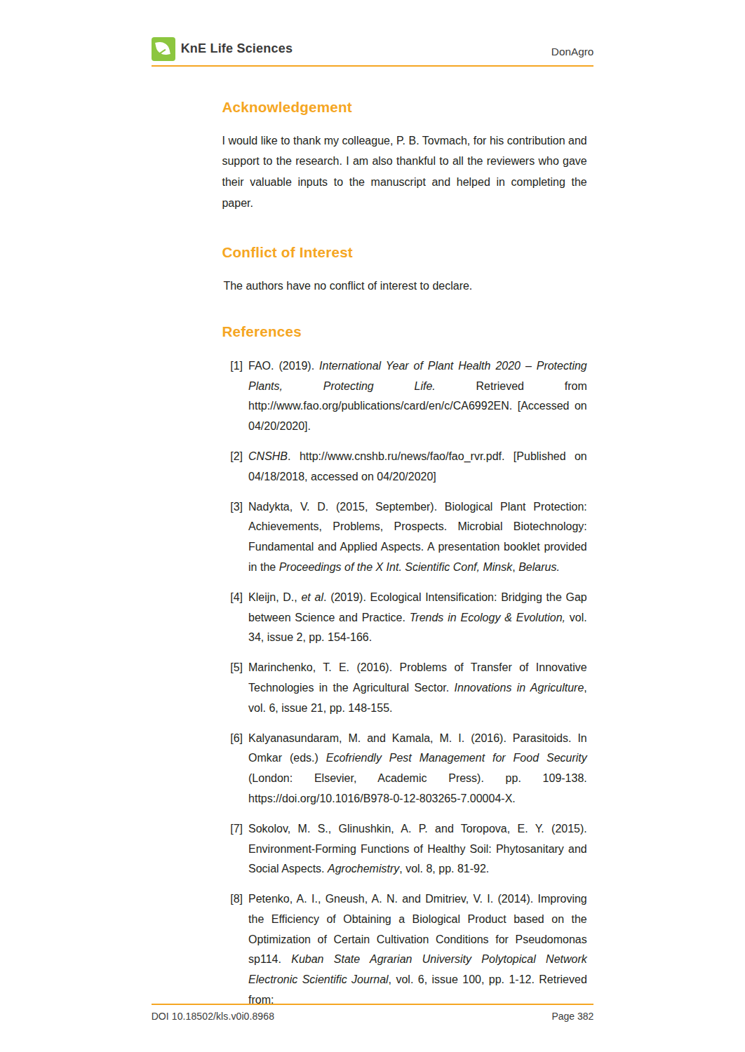KnE Life Sciences
DonAgro
Acknowledgement
I would like to thank my colleague, P. B. Tovmach, for his contribution and support to the research. I am also thankful to all the reviewers who gave their valuable inputs to the manuscript and helped in completing the paper.
Conflict of Interest
The authors have no conflict of interest to declare.
References
[1] FAO. (2019). International Year of Plant Health 2020 – Protecting Plants, Protecting Life. Retrieved from http://www.fao.org/publications/card/en/c/CA6992EN. [Accessed on 04/20/2020].
[2] CNSHB. http://www.cnshb.ru/news/fao/fao_rvr.pdf. [Published on 04/18/2018, accessed on 04/20/2020]
[3] Nadykta, V. D. (2015, September). Biological Plant Protection: Achievements, Problems, Prospects. Microbial Biotechnology: Fundamental and Applied Aspects. A presentation booklet provided in the Proceedings of the X Int. Scientific Conf, Minsk, Belarus.
[4] Kleijn, D., et al. (2019). Ecological Intensification: Bridging the Gap between Science and Practice. Trends in Ecology & Evolution, vol. 34, issue 2, pp. 154-166.
[5] Marinchenko, T. E. (2016). Problems of Transfer of Innovative Technologies in the Agricultural Sector. Innovations in Agriculture, vol. 6, issue 21, pp. 148-155.
[6] Kalyanasundaram, M. and Kamala, M. I. (2016). Parasitoids. In Omkar (eds.) Ecofriendly Pest Management for Food Security (London: Elsevier, Academic Press). pp. 109-138. https://doi.org/10.1016/B978-0-12-803265-7.00004-X.
[7] Sokolov, M. S., Glinushkin, A. P. and Toropova, E. Y. (2015). Environment-Forming Functions of Healthy Soil: Phytosanitary and Social Aspects. Agrochemistry, vol. 8, pp. 81-92.
[8] Petenko, A. I., Gneush, A. N. and Dmitriev, V. I. (2014). Improving the Efficiency of Obtaining a Biological Product based on the Optimization of Certain Cultivation Conditions for Pseudomonas sp114. Kuban State Agrarian University Polytopical Network Electronic Scientific Journal, vol. 6, issue 100, pp. 1-12. Retrieved from:
DOI 10.18502/kls.v0i0.8968
Page 382